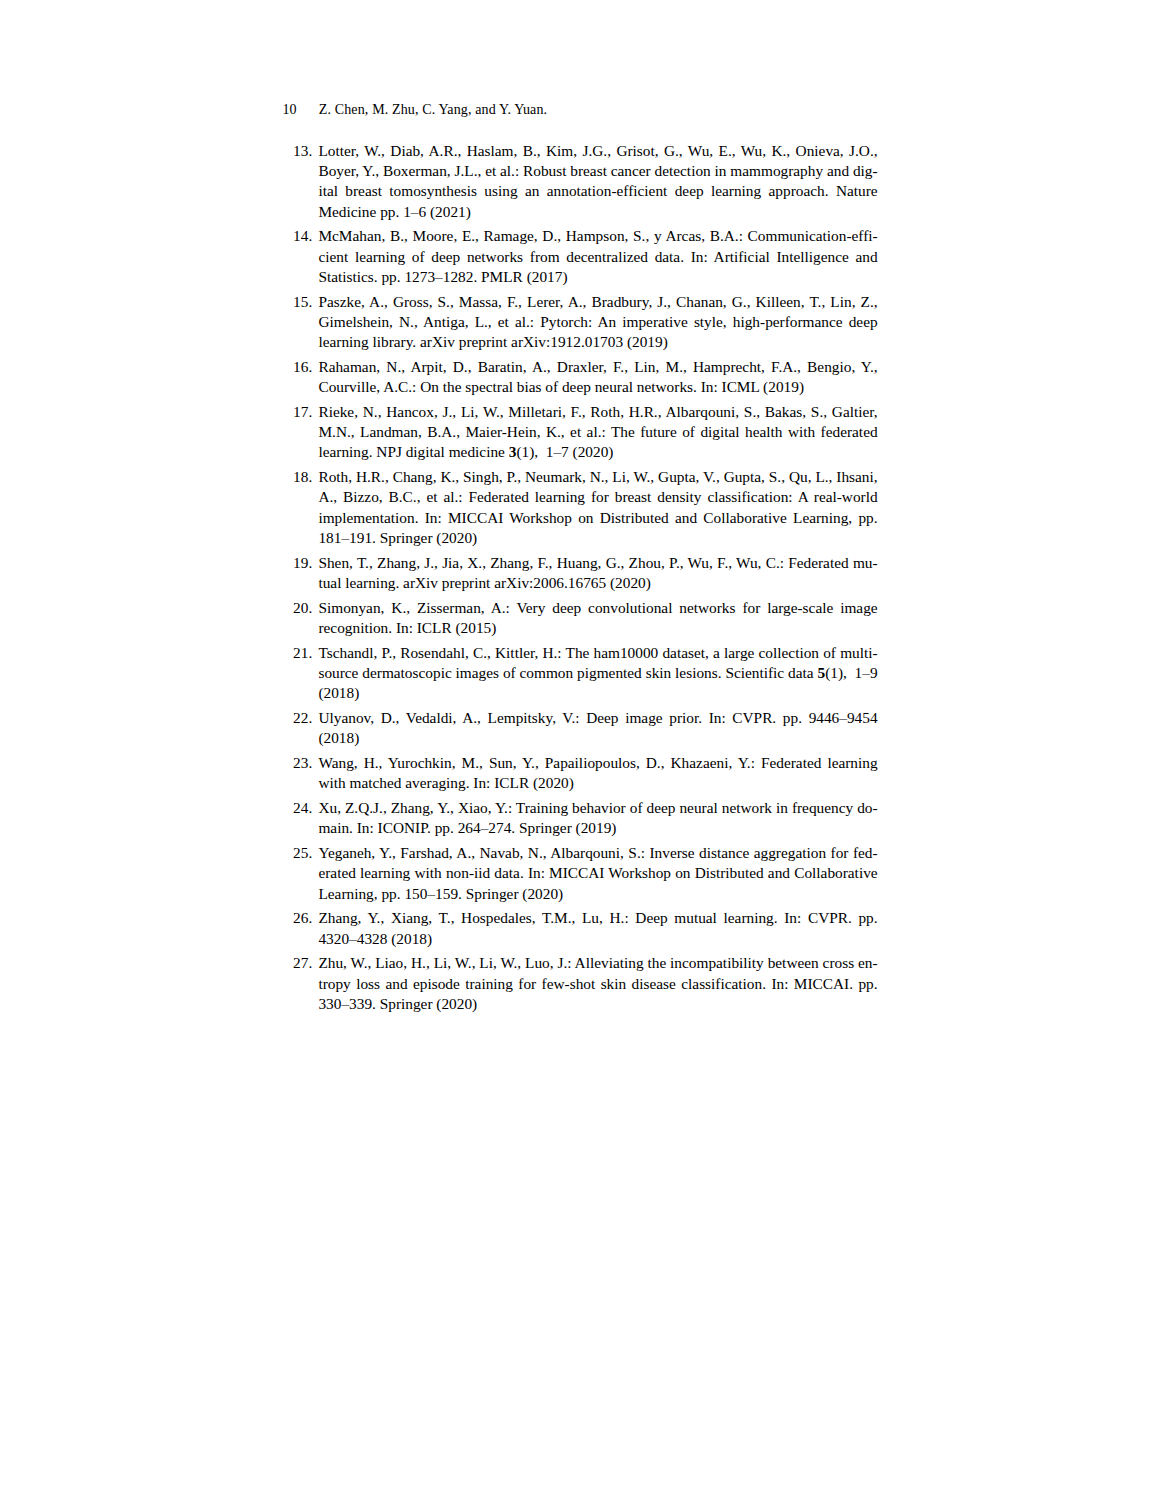10 Z. Chen, M. Zhu, C. Yang, and Y. Yuan.
Lotter, W., Diab, A.R., Haslam, B., Kim, J.G., Grisot, G., Wu, E., Wu, K., Onieva, J.O., Boyer, Y., Boxerman, J.L., et al.: Robust breast cancer detection in mammography and digital breast tomosynthesis using an annotation-efficient deep learning approach. Nature Medicine pp. 1–6 (2021)
McMahan, B., Moore, E., Ramage, D., Hampson, S., y Arcas, B.A.: Communication-efficient learning of deep networks from decentralized data. In: Artificial Intelligence and Statistics. pp. 1273–1282. PMLR (2017)
Paszke, A., Gross, S., Massa, F., Lerer, A., Bradbury, J., Chanan, G., Killeen, T., Lin, Z., Gimelshein, N., Antiga, L., et al.: Pytorch: An imperative style, high-performance deep learning library. arXiv preprint arXiv:1912.01703 (2019)
Rahaman, N., Arpit, D., Baratin, A., Draxler, F., Lin, M., Hamprecht, F.A., Bengio, Y., Courville, A.C.: On the spectral bias of deep neural networks. In: ICML (2019)
Rieke, N., Hancox, J., Li, W., Milletari, F., Roth, H.R., Albarqouni, S., Bakas, S., Galtier, M.N., Landman, B.A., Maier-Hein, K., et al.: The future of digital health with federated learning. NPJ digital medicine 3(1), 1–7 (2020)
Roth, H.R., Chang, K., Singh, P., Neumark, N., Li, W., Gupta, V., Gupta, S., Qu, L., Ihsani, A., Bizzo, B.C., et al.: Federated learning for breast density classification: A real-world implementation. In: MICCAI Workshop on Distributed and Collaborative Learning, pp. 181–191. Springer (2020)
Shen, T., Zhang, J., Jia, X., Zhang, F., Huang, G., Zhou, P., Wu, F., Wu, C.: Federated mutual learning. arXiv preprint arXiv:2006.16765 (2020)
Simonyan, K., Zisserman, A.: Very deep convolutional networks for large-scale image recognition. In: ICLR (2015)
Tschandl, P., Rosendahl, C., Kittler, H.: The ham10000 dataset, a large collection of multi-source dermatoscopic images of common pigmented skin lesions. Scientific data 5(1), 1–9 (2018)
Ulyanov, D., Vedaldi, A., Lempitsky, V.: Deep image prior. In: CVPR. pp. 9446–9454 (2018)
Wang, H., Yurochkin, M., Sun, Y., Papailiopoulos, D., Khazaeni, Y.: Federated learning with matched averaging. In: ICLR (2020)
Xu, Z.Q.J., Zhang, Y., Xiao, Y.: Training behavior of deep neural network in frequency domain. In: ICONIP. pp. 264–274. Springer (2019)
Yeganeh, Y., Farshad, A., Navab, N., Albarqouni, S.: Inverse distance aggregation for federated learning with non-iid data. In: MICCAI Workshop on Distributed and Collaborative Learning, pp. 150–159. Springer (2020)
Zhang, Y., Xiang, T., Hospedales, T.M., Lu, H.: Deep mutual learning. In: CVPR. pp. 4320–4328 (2018)
Zhu, W., Liao, H., Li, W., Li, W., Luo, J.: Alleviating the incompatibility between cross entropy loss and episode training for few-shot skin disease classification. In: MICCAI. pp. 330–339. Springer (2020)